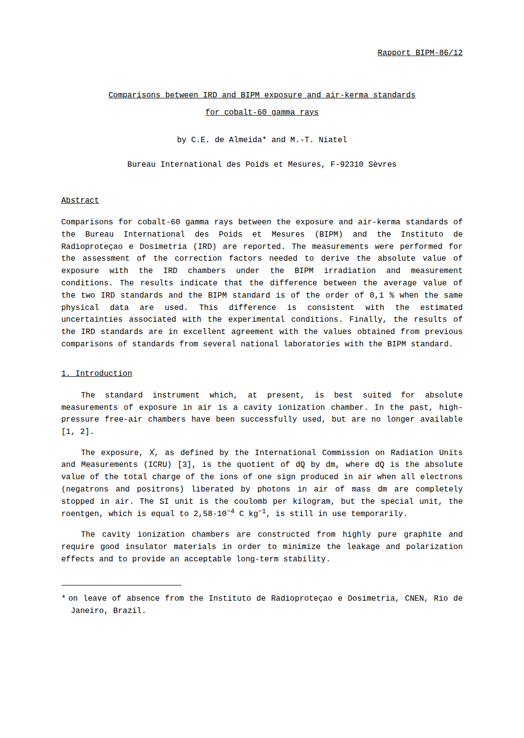Rapport BIPM-86/12
Comparisons between IRD and BIPM exposure and air-kerma standards
for cobalt-60 gamma rays
by C.E. de Almeida* and M.-T. Niatel
Bureau International des Poids et Mesures, F-92310 Sèvres
Abstract
Comparisons for cobalt-60 gamma rays between the exposure and air-kerma standards of the Bureau International des Poids et Mesures (BIPM) and the Instituto de Radioproteçao e Dosimetria (IRD) are reported. The measurements were performed for the assessment of the correction factors needed to derive the absolute value of exposure with the IRD chambers under the BIPM irradiation and measurement conditions. The results indicate that the difference between the average value of the two IRD standards and the BIPM standard is of the order of 0,1 % when the same physical data are used. This difference is consistent with the estimated uncertainties associated with the experimental conditions. Finally, the results of the IRD standards are in excellent agreement with the values obtained from previous comparisons of standards from several national laboratories with the BIPM standard.
1. Introduction
The standard instrument which, at present, is best suited for absolute measurements of exposure in air is a cavity ionization chamber. In the past, high-pressure free-air chambers have been successfully used, but are no longer available [1, 2].
The exposure, X̊, as defined by the International Commission on Radiation Units and Measurements (ICRU) [3], is the quotient of dQ by dm, where dQ is the absolute value of the total charge of the ions of one sign produced in air when all electrons (negatrons and positrons) liberated by photons in air of mass dm are completely stopped in air. The SI unit is the coulomb per kilogram, but the special unit, the roentgen, which is equal to 2,58·10−4 C kg−1, is still in use temporarily.
The cavity ionization chambers are constructed from highly pure graphite and require good insulator materials in order to minimize the leakage and polarization effects and to provide an acceptable long-term stability.
*on leave of absence from the Instituto de Radioproteçao e Dosimetria, CNEN, Rio de Janeiro, Brazil.